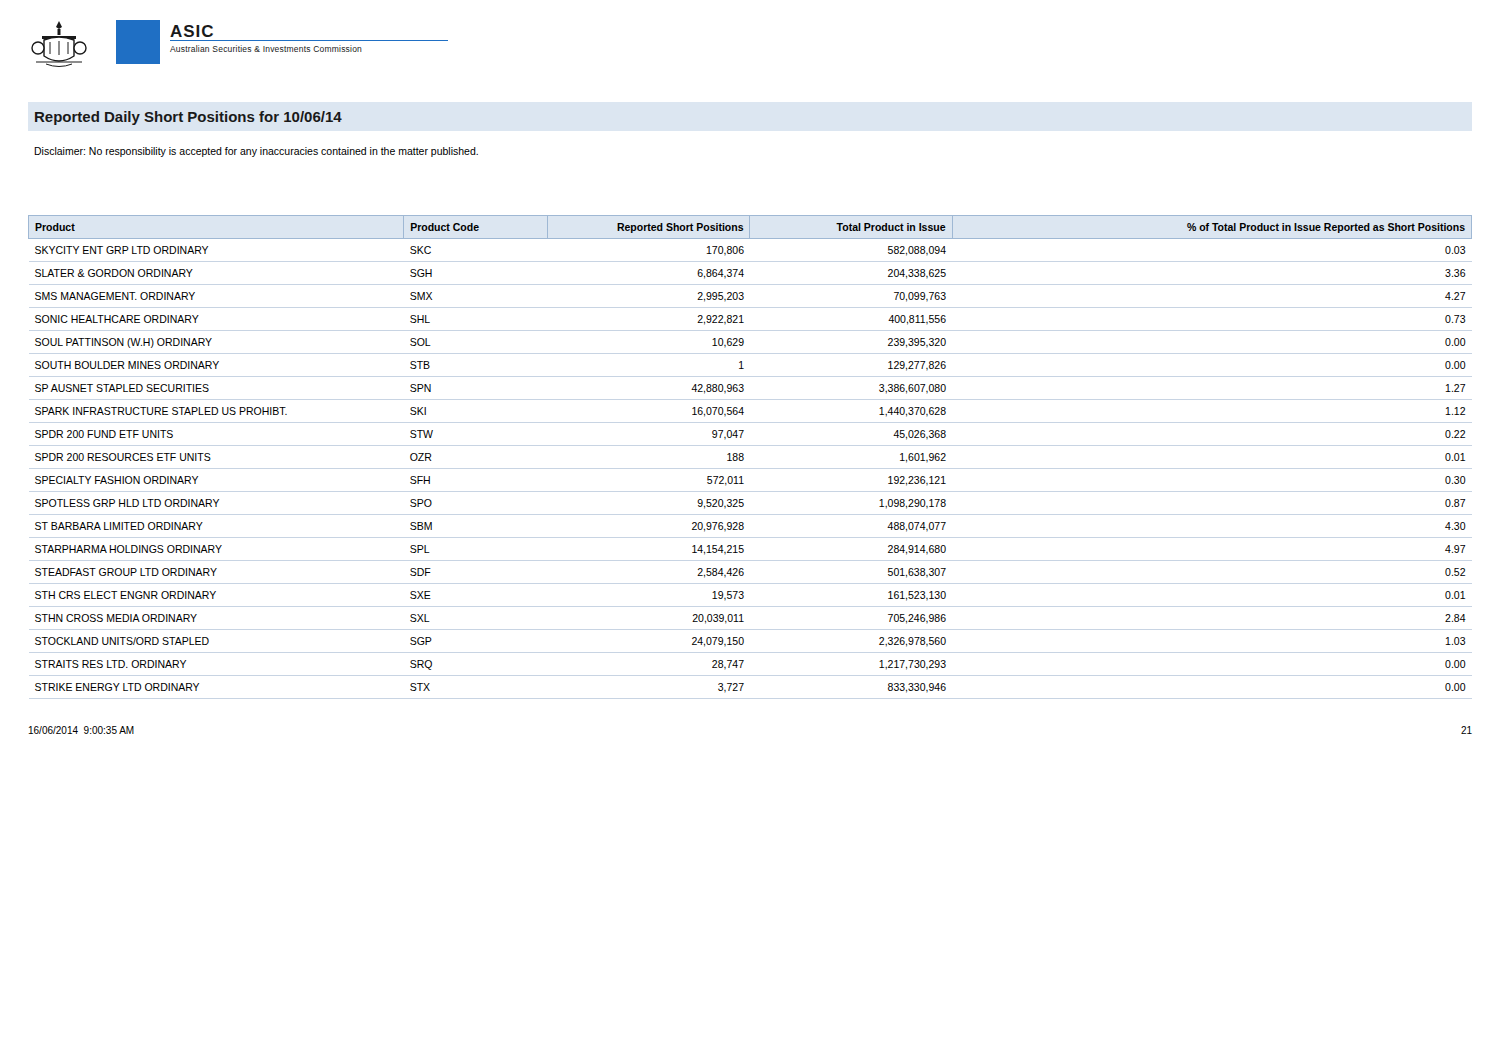ASIC
Australian Securities & Investments Commission
Reported Daily Short Positions for 10/06/14
Disclaimer: No responsibility is accepted for any inaccuracies contained in the matter published.
| Product | Product Code | Reported Short Positions | Total Product in Issue | % of Total Product in Issue Reported as Short Positions |
| --- | --- | --- | --- | --- |
| SKYCITY ENT GRP LTD ORDINARY | SKC | 170,806 | 582,088,094 | 0.03 |
| SLATER & GORDON ORDINARY | SGH | 6,864,374 | 204,338,625 | 3.36 |
| SMS MANAGEMENT. ORDINARY | SMX | 2,995,203 | 70,099,763 | 4.27 |
| SONIC HEALTHCARE ORDINARY | SHL | 2,922,821 | 400,811,556 | 0.73 |
| SOUL PATTINSON (W.H) ORDINARY | SOL | 10,629 | 239,395,320 | 0.00 |
| SOUTH BOULDER MINES ORDINARY | STB | 1 | 129,277,826 | 0.00 |
| SP AUSNET STAPLED SECURITIES | SPN | 42,880,963 | 3,386,607,080 | 1.27 |
| SPARK INFRASTRUCTURE STAPLED US PROHIBT. | SKI | 16,070,564 | 1,440,370,628 | 1.12 |
| SPDR 200 FUND ETF UNITS | STW | 97,047 | 45,026,368 | 0.22 |
| SPDR 200 RESOURCES ETF UNITS | OZR | 188 | 1,601,962 | 0.01 |
| SPECIALTY FASHION ORDINARY | SFH | 572,011 | 192,236,121 | 0.30 |
| SPOTLESS GRP HLD LTD ORDINARY | SPO | 9,520,325 | 1,098,290,178 | 0.87 |
| ST BARBARA LIMITED ORDINARY | SBM | 20,976,928 | 488,074,077 | 4.30 |
| STARPHARMA HOLDINGS ORDINARY | SPL | 14,154,215 | 284,914,680 | 4.97 |
| STEADFAST GROUP LTD ORDINARY | SDF | 2,584,426 | 501,638,307 | 0.52 |
| STH CRS ELECT ENGNR ORDINARY | SXE | 19,573 | 161,523,130 | 0.01 |
| STHN CROSS MEDIA ORDINARY | SXL | 20,039,011 | 705,246,986 | 2.84 |
| STOCKLAND UNITS/ORD STAPLED | SGP | 24,079,150 | 2,326,978,560 | 1.03 |
| STRAITS RES LTD. ORDINARY | SRQ | 28,747 | 1,217,730,293 | 0.00 |
| STRIKE ENERGY LTD ORDINARY | STX | 3,727 | 833,330,946 | 0.00 |
16/06/2014 9:00:35 AM 21